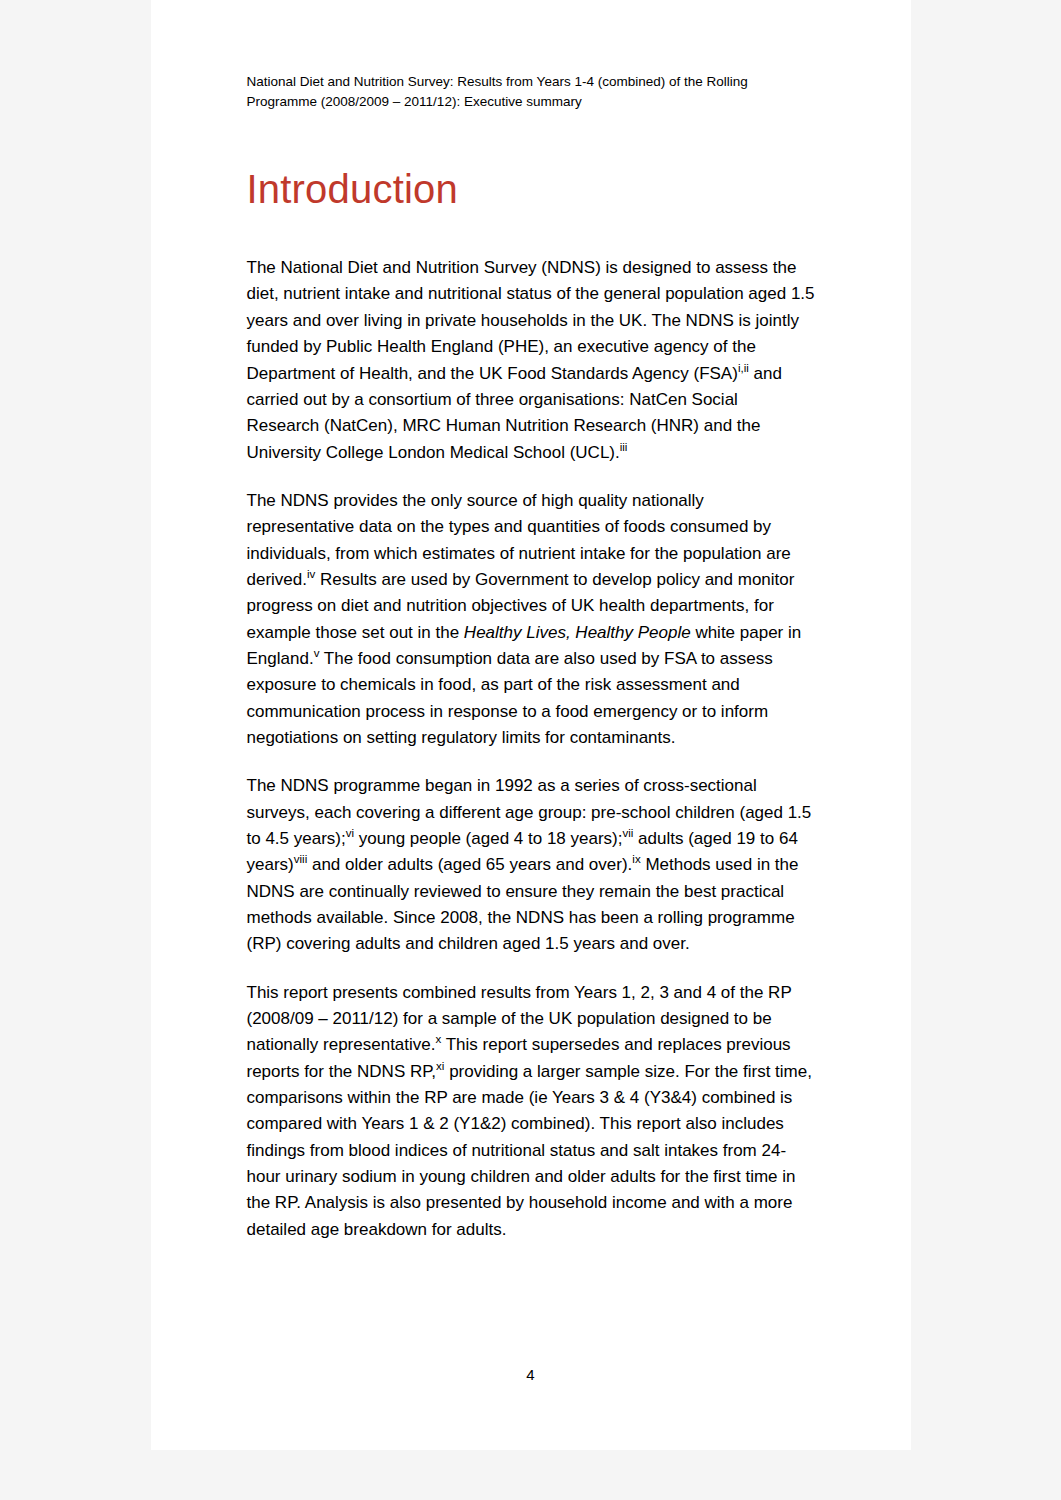National Diet and Nutrition Survey: Results from Years 1-4 (combined) of the Rolling Programme (2008/2009 – 2011/12): Executive summary
Introduction
The National Diet and Nutrition Survey (NDNS) is designed to assess the diet, nutrient intake and nutritional status of the general population aged 1.5 years and over living in private households in the UK. The NDNS is jointly funded by Public Health England (PHE), an executive agency of the Department of Health, and the UK Food Standards Agency (FSA)i,ii and carried out by a consortium of three organisations: NatCen Social Research (NatCen), MRC Human Nutrition Research (HNR) and the University College London Medical School (UCL).iii
The NDNS provides the only source of high quality nationally representative data on the types and quantities of foods consumed by individuals, from which estimates of nutrient intake for the population are derived.iv Results are used by Government to develop policy and monitor progress on diet and nutrition objectives of UK health departments, for example those set out in the Healthy Lives, Healthy People white paper in England.v The food consumption data are also used by FSA to assess exposure to chemicals in food, as part of the risk assessment and communication process in response to a food emergency or to inform negotiations on setting regulatory limits for contaminants.
The NDNS programme began in 1992 as a series of cross-sectional surveys, each covering a different age group: pre-school children (aged 1.5 to 4.5 years);vi young people (aged 4 to 18 years);vii adults (aged 19 to 64 years)viii and older adults (aged 65 years and over).ix Methods used in the NDNS are continually reviewed to ensure they remain the best practical methods available. Since 2008, the NDNS has been a rolling programme (RP) covering adults and children aged 1.5 years and over.
This report presents combined results from Years 1, 2, 3 and 4 of the RP (2008/09 – 2011/12) for a sample of the UK population designed to be nationally representative.x This report supersedes and replaces previous reports for the NDNS RP,xi providing a larger sample size. For the first time, comparisons within the RP are made (ie Years 3 & 4 (Y3&4) combined is compared with Years 1 & 2 (Y1&2) combined). This report also includes findings from blood indices of nutritional status and salt intakes from 24-hour urinary sodium in young children and older adults for the first time in the RP. Analysis is also presented by household income and with a more detailed age breakdown for adults.
4